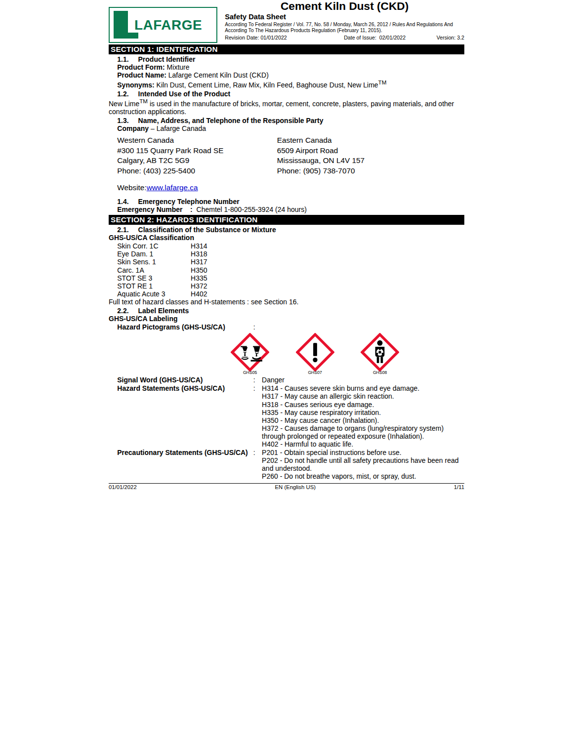LAFARGE
Cement Kiln Dust (CKD)
Safety Data Sheet
According To Federal Register / Vol. 77, No. 58 / Monday, March 26, 2012 / Rules And Regulations And According To The Hazardous Products Regulation (February 11, 2015).
Revision Date: 01/01/2022 Date of Issue: 02/01/2022 Version: 3.2
SECTION 1: IDENTIFICATION
1.1. Product Identifier
Product Form: Mixture
Product Name: Lafarge Cement Kiln Dust (CKD)
Synonyms: Kiln Dust, Cement Lime, Raw Mix, Kiln Feed, Baghouse Dust, New LimeTM
1.2. Intended Use of the Product
New LimeTM is used in the manufacture of bricks, mortar, cement, concrete, plasters, paving materials, and other construction applications.
1.3. Name, Address, and Telephone of the Responsible Party
Company – Lafarge Canada
Western Canada
#300 115 Quarry Park Road SE
Calgary, AB T2C 5G9
Phone: (403) 225-5400
Eastern Canada
6509 Airport Road
Mississauga, ON L4V 157
Phone: (905) 738-7070
Website:www.lafarge.ca
1.4. Emergency Telephone Number
Emergency Number : Chemtel 1-800-255-3924 (24 hours)
SECTION 2: HAZARDS IDENTIFICATION
2.1. Classification of the Substance or Mixture
GHS-US/CA Classification
Skin Corr. 1C H314
Eye Dam. 1 H318
Skin Sens. 1 H317
Carc. 1A H350
STOT SE 3 H335
STOT RE 1 H372
Aquatic Acute 3 H402
Full text of hazard classes and H-statements : see Section 16.
2.2. Label Elements
GHS-US/CA Labeling
Hazard Pictograms (GHS-US/CA)
:
GHS05
GHS07
GHS08
Signal Word (GHS-US/CA)
:
Danger
Hazard Statements (GHS-US/CA)
:
H314 - Causes severe skin burns and eye damage.
H317 - May cause an allergic skin reaction.
H318 - Causes serious eye damage.
H335 - May cause respiratory irritation.
H350 - May cause cancer (Inhalation).
H372 - Causes damage to organs (lung/respiratory system) through prolonged or repeated exposure (Inhalation).
H402 - Harmful to aquatic life.
Precautionary Statements (GHS-US/CA)
:
P201 - Obtain special instructions before use.
P202 - Do not handle until all safety precautions have been read and understood.
P260 - Do not breathe vapors, mist, or spray, dust.
01/01/2022 EN (English US) 1/11